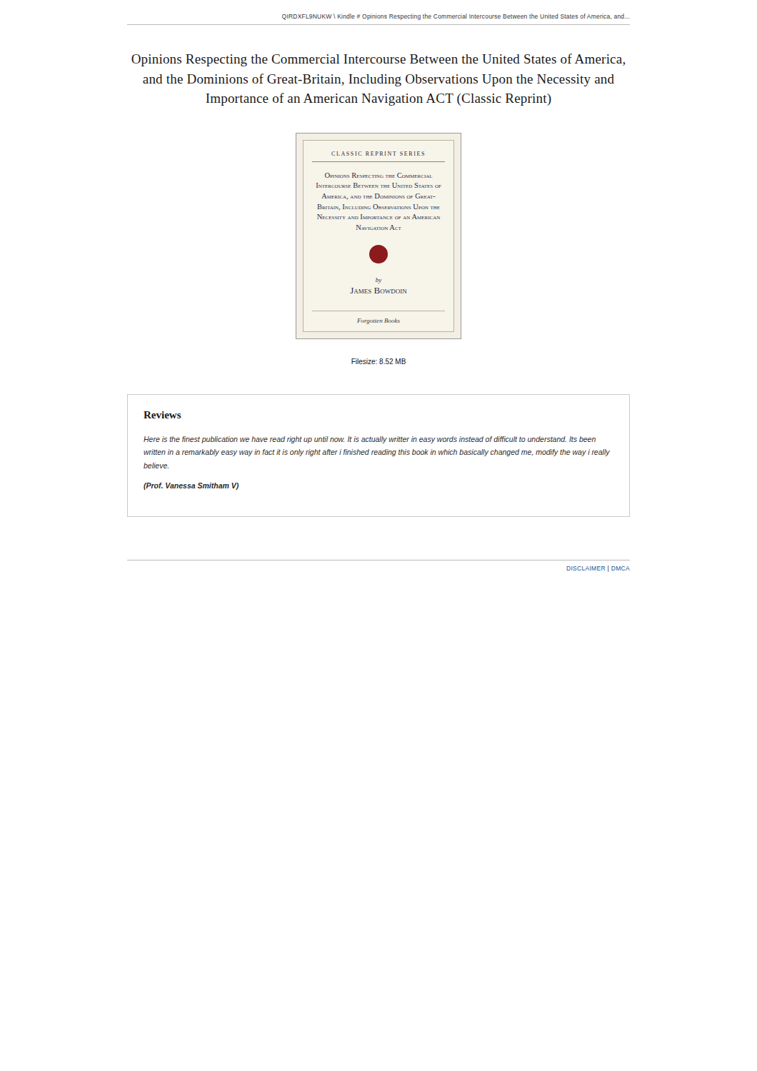QIRDXFL9NUKW \ Kindle # Opinions Respecting the Commercial Intercourse Between the United States of America, and...
Opinions Respecting the Commercial Intercourse Between the United States of America, and the Dominions of Great-Britain, Including Observations Upon the Necessity and Importance of an American Navigation ACT (Classic Reprint)
CLASSIC REPRINT SERIES
Opinions Respecting the Commercial Intercourse Between the United States of America, and the Dominions of Great-Britain, Including Observations Upon the Necessity and Importance of an American Navigation Act
by
James Bowdoin
Forgotten Books
Filesize: 8.52 MB
Reviews
Here is the finest publication we have read right up until now. It is actually writter in easy words instead of difficult to understand. Its been written in a remarkably easy way in fact it is only right after i finished reading this book in which basically changed me, modify the way i really believe.
(Prof. Vanessa Smitham V)
DISCLAIMER | DMCA